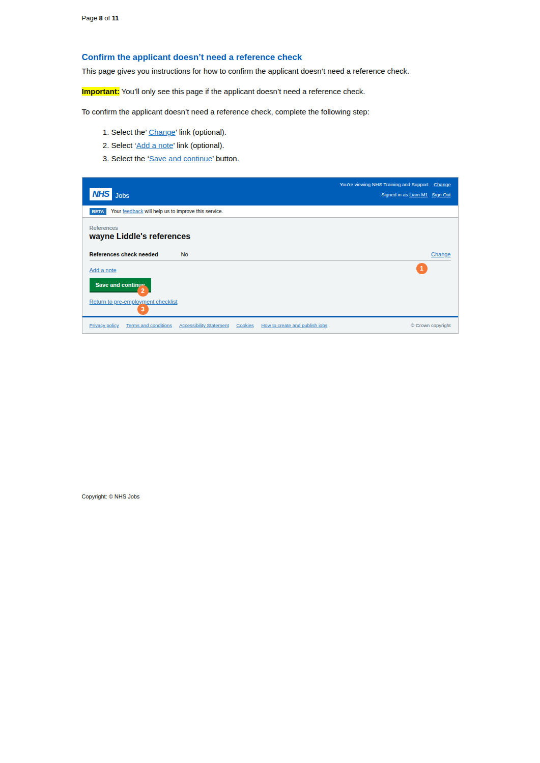Page 8 of 11
Confirm the applicant doesn’t need a reference check
This page gives you instructions for how to confirm the applicant doesn’t need a reference check.
Important: You’ll only see this page if the applicant doesn’t need a reference check.
To confirm the applicant doesn’t need a reference check, complete the following step:
Select the’ Change’ link (optional).
Select ‘Add a note’ link (optional).
Select the ‘Save and continue’ button.
1
2
3
You're viewing NHS Training and Support Change
NHS Jobs
Signed in as Liam M1 Sign Out
BETA Your feedback will help us to improve this service.
References
wayne Liddle's references
References check needed
No
Change
Add a note Save and continue Return to pre-employment checklist
Privacy policy Terms and conditions Accessibility Statement Cookies How to create and publish jobs
© Crown copyright
Copyright: © NHS Jobs